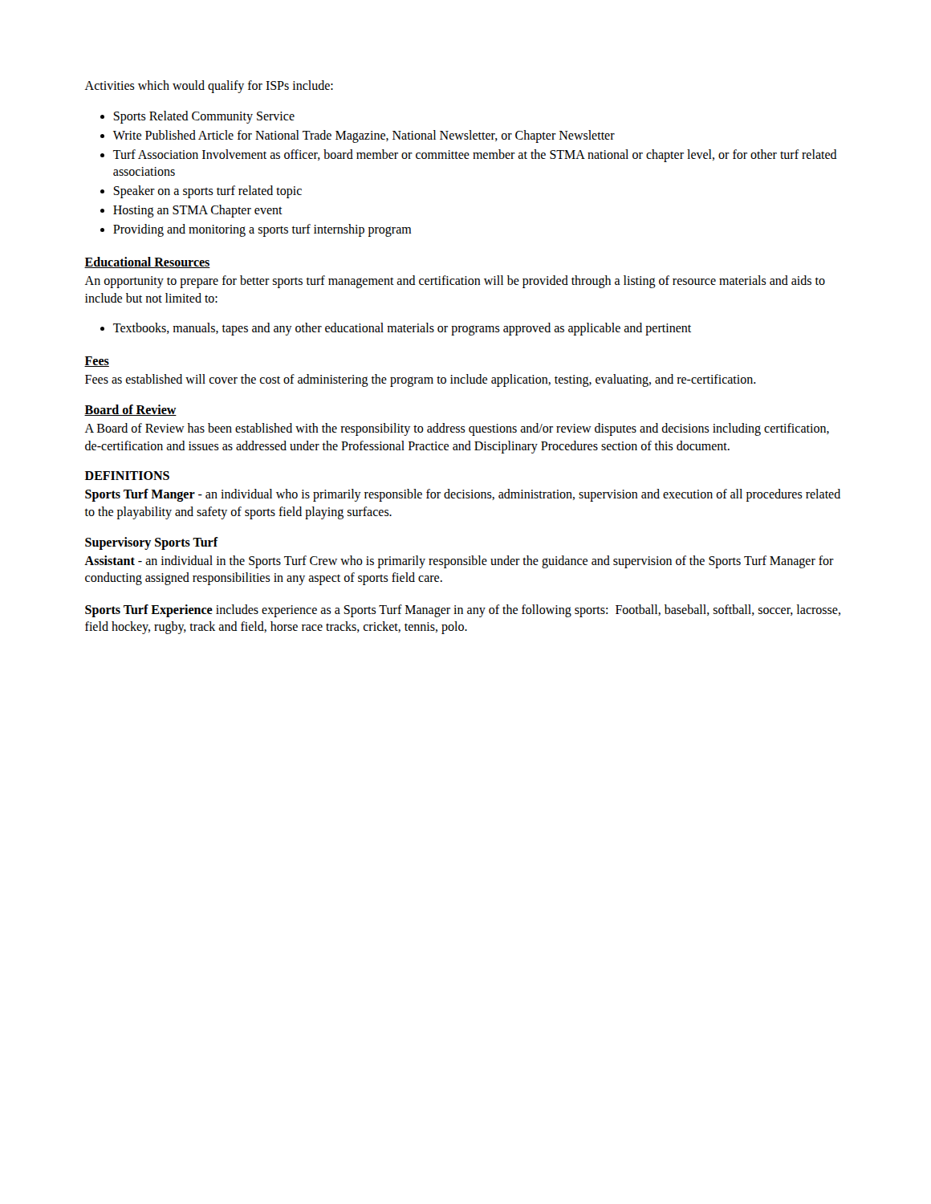Activities which would qualify for ISPs include:
Sports Related Community Service
Write Published Article for National Trade Magazine, National Newsletter, or Chapter Newsletter
Turf Association Involvement as officer, board member or committee member at the STMA national or chapter level, or for other turf related associations
Speaker on a sports turf related topic
Hosting an STMA Chapter event
Providing and monitoring a sports turf internship program
Educational Resources
An opportunity to prepare for better sports turf management and certification will be provided through a listing of resource materials and aids to include but not limited to:
Textbooks, manuals, tapes and any other educational materials or programs approved as applicable and pertinent
Fees
Fees as established will cover the cost of administering the program to include application, testing, evaluating, and re-certification.
Board of Review
A Board of Review has been established with the responsibility to address questions and/or review disputes and decisions including certification, de-certification and issues as addressed under the Professional Practice and Disciplinary Procedures section of this document.
DEFINITIONS
Sports Turf Manger - an individual who is primarily responsible for decisions, administration, supervision and execution of all procedures related to the playability and safety of sports field playing surfaces.
Supervisory Sports Turf
Assistant - an individual in the Sports Turf Crew who is primarily responsible under the guidance and supervision of the Sports Turf Manager for conducting assigned responsibilities in any aspect of sports field care.
Sports Turf Experience includes experience as a Sports Turf Manager in any of the following sports: Football, baseball, softball, soccer, lacrosse, field hockey, rugby, track and field, horse race tracks, cricket, tennis, polo.